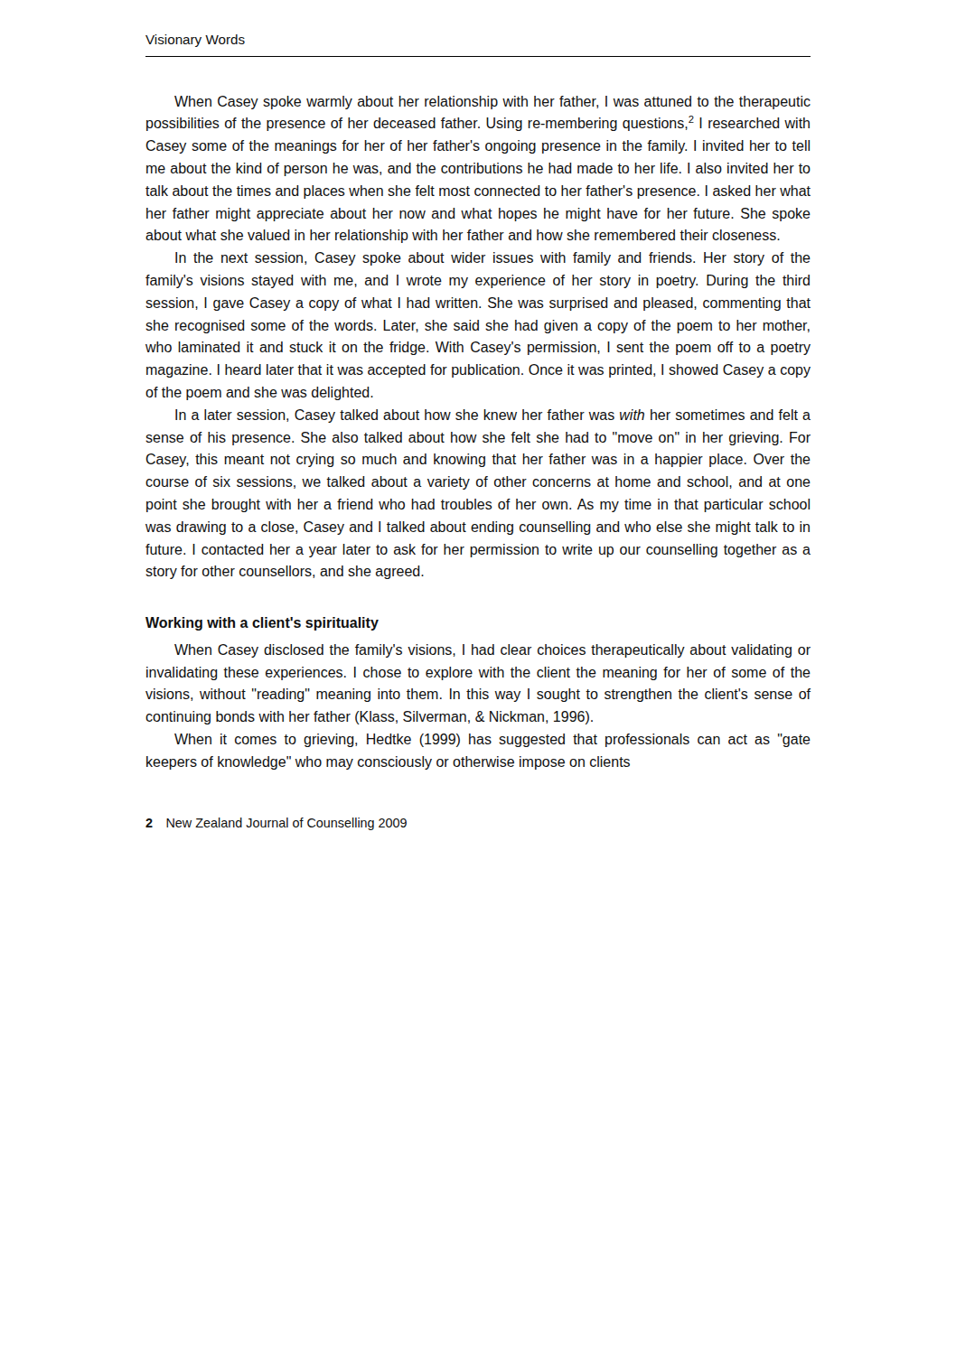Visionary Words
When Casey spoke warmly about her relationship with her father, I was attuned to the therapeutic possibilities of the presence of her deceased father. Using re-membering questions,2 I researched with Casey some of the meanings for her of her father's ongoing presence in the family. I invited her to tell me about the kind of person he was, and the contributions he had made to her life. I also invited her to talk about the times and places when she felt most connected to her father's presence. I asked her what her father might appreciate about her now and what hopes he might have for her future. She spoke about what she valued in her relationship with her father and how she remembered their closeness.
In the next session, Casey spoke about wider issues with family and friends. Her story of the family's visions stayed with me, and I wrote my experience of her story in poetry. During the third session, I gave Casey a copy of what I had written. She was surprised and pleased, commenting that she recognised some of the words. Later, she said she had given a copy of the poem to her mother, who laminated it and stuck it on the fridge. With Casey's permission, I sent the poem off to a poetry magazine. I heard later that it was accepted for publication. Once it was printed, I showed Casey a copy of the poem and she was delighted.
In a later session, Casey talked about how she knew her father was with her sometimes and felt a sense of his presence. She also talked about how she felt she had to "move on" in her grieving. For Casey, this meant not crying so much and knowing that her father was in a happier place. Over the course of six sessions, we talked about a variety of other concerns at home and school, and at one point she brought with her a friend who had troubles of her own. As my time in that particular school was drawing to a close, Casey and I talked about ending counselling and who else she might talk to in future. I contacted her a year later to ask for her permission to write up our counselling together as a story for other counsellors, and she agreed.
Working with a client's spirituality
When Casey disclosed the family's visions, I had clear choices therapeutically about validating or invalidating these experiences. I chose to explore with the client the meaning for her of some of the visions, without "reading" meaning into them. In this way I sought to strengthen the client's sense of continuing bonds with her father (Klass, Silverman, & Nickman, 1996).
When it comes to grieving, Hedtke (1999) has suggested that professionals can act as "gate keepers of knowledge" who may consciously or otherwise impose on clients
2 New Zealand Journal of Counselling 2009